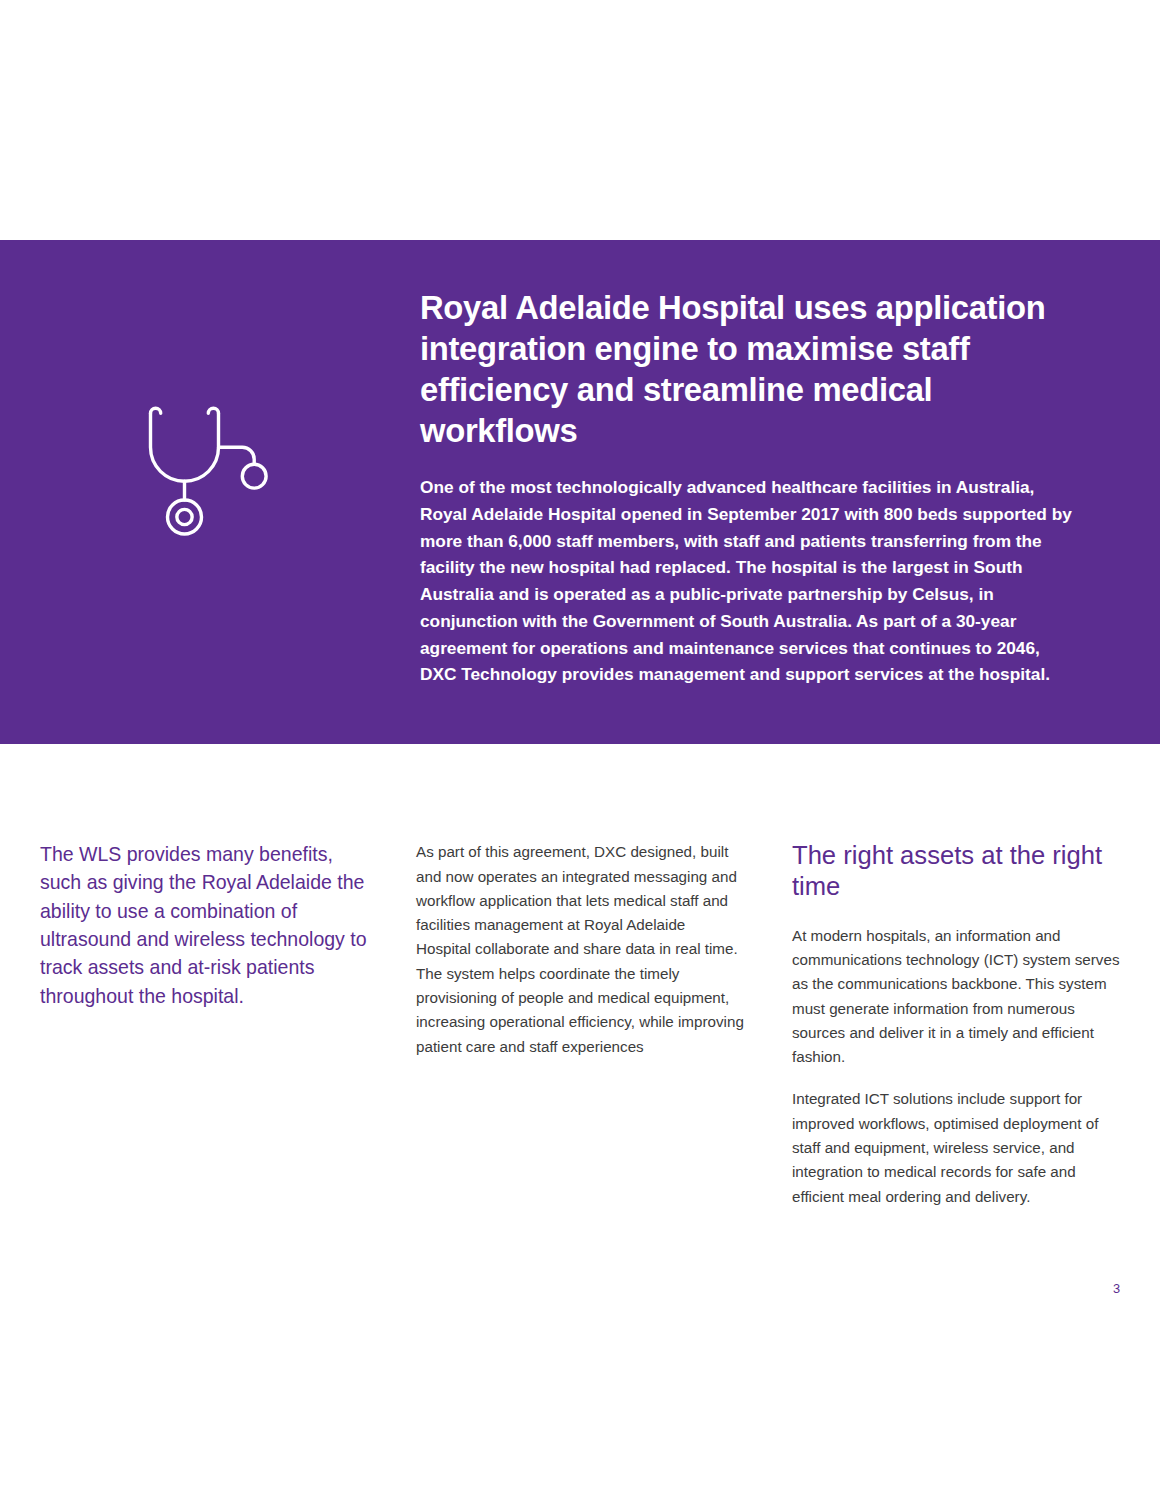Royal Adelaide Hospital uses application integration engine to maximise staff efficiency and streamline medical workflows
One of the most technologically advanced healthcare facilities in Australia, Royal Adelaide Hospital opened in September 2017 with 800 beds supported by more than 6,000 staff members, with staff and patients transferring from the facility the new hospital had replaced. The hospital is the largest in South Australia and is operated as a public-private partnership by Celsus, in conjunction with the Government of South Australia. As part of a 30-year agreement for operations and maintenance services that continues to 2046, DXC Technology provides management and support services at the hospital.
The WLS provides many benefits, such as giving the Royal Adelaide the ability to use a combination of ultrasound and wireless technology to track assets and at-risk patients throughout the hospital.
As part of this agreement, DXC designed, built and now operates an integrated messaging and workflow application that lets medical staff and facilities management at Royal Adelaide Hospital collaborate and share data in real time. The system helps coordinate the timely provisioning of people and medical equipment, increasing operational efficiency, while improving patient care and staff experiences
The right assets at the right time
At modern hospitals, an information and communications technology (ICT) system serves as the communications backbone. This system must generate information from numerous sources and deliver it in a timely and efficient fashion.
Integrated ICT solutions include support for improved workflows, optimised deployment of staff and equipment, wireless service, and integration to medical records for safe and efficient meal ordering and delivery.
3